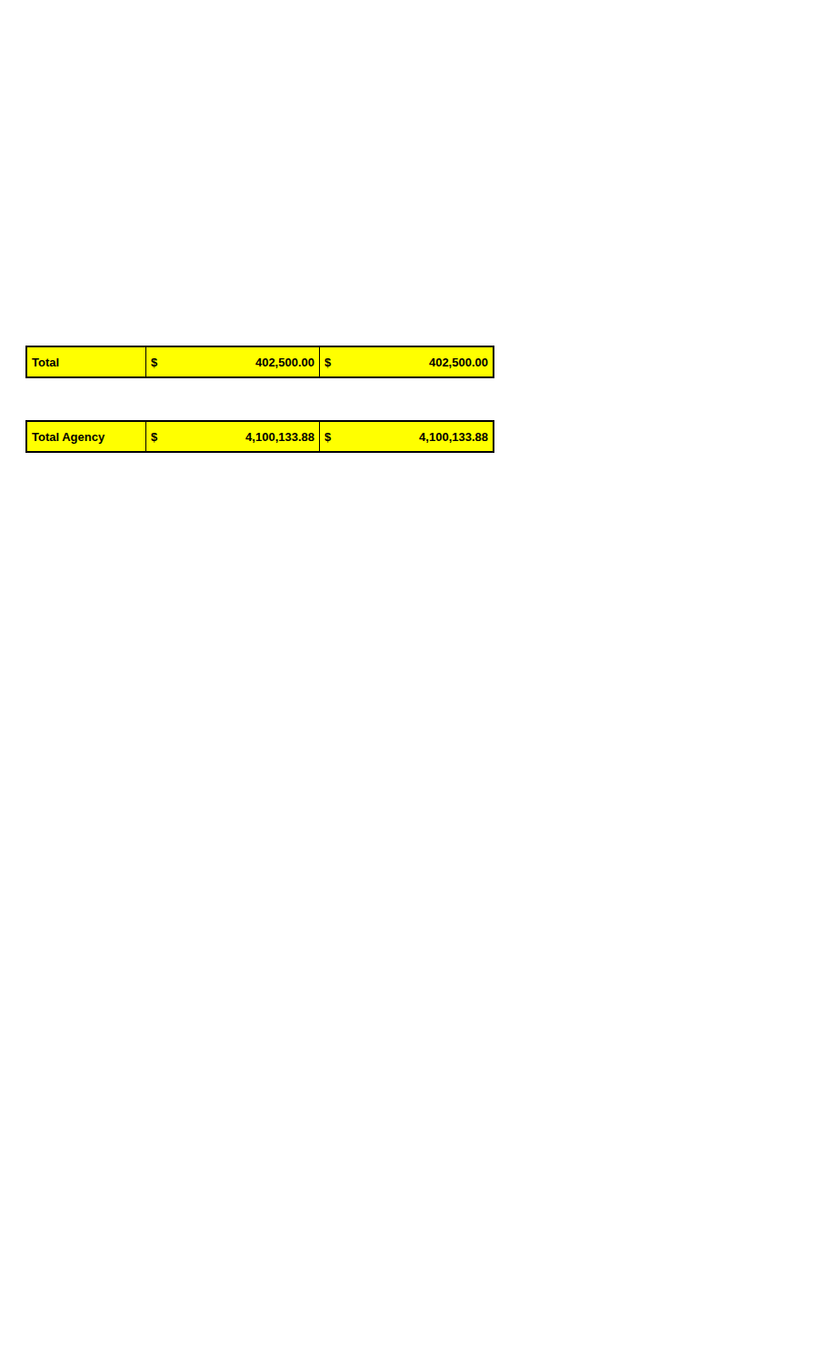| Total | $ | 402,500.00 | $ | 402,500.00 |
| Total Agency | $ | 4,100,133.88 | $ | 4,100,133.88 |